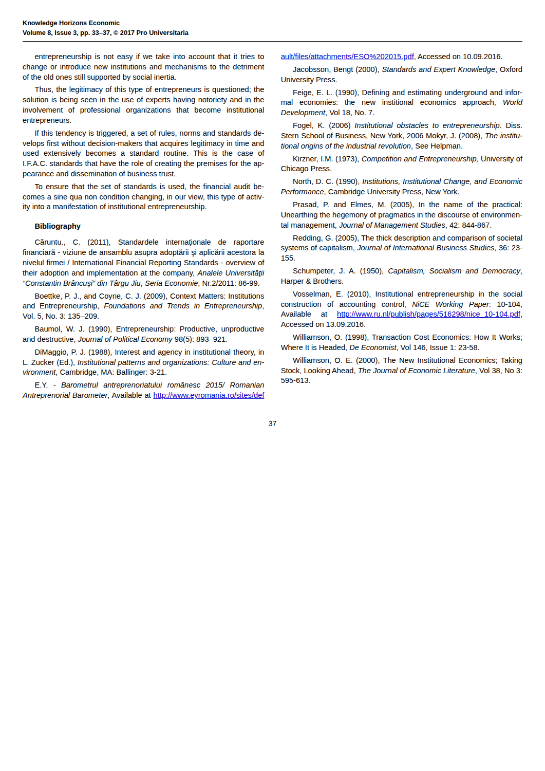Knowledge Horizons Economic
Volume 8, Issue 3, pp. 33–37, © 2017 Pro Universitaria
entrepreneurship is not easy if we take into account that it tries to change or introduce new institutions and mechanisms to the detriment of the old ones still supported by social inertia.
Thus, the legitimacy of this type of entrepreneurs is questioned; the solution is being seen in the use of experts having notoriety and in the involvement of professional organizations that become institutional entrepreneurs.
If this tendency is triggered, a set of rules, norms and standards develops first without decision-makers that acquires legitimacy in time and used extensively becomes a standard routine. This is the case of I.F.A.C. standards that have the role of creating the premises for the appearance and dissemination of business trust.
To ensure that the set of standards is used, the financial audit becomes a sine qua non condition changing, in our view, this type of activity into a manifestation of institutional entrepreneurship.
Bibliography
Căruntu., C. (2011), Standardele internaţionale de raportare financiară - viziune de ansamblu asupra adoptării şi aplicării acestora la nivelul firmei / International Financial Reporting Standards - overview of their adoption and implementation at the company, Analele Universităţii “Constantin Brâncuşi” din Târgu Jiu, Seria Economie, Nr.2/2011: 86-99.
Boettke, P. J., and Coyne, C. J. (2009), Context Matters: Institutions and Entrepreneurship, Foundations and Trends in Entrepreneurship, Vol. 5, No. 3: 135–209.
Baumol, W. J. (1990), Entrepreneurship: Productive, unproductive and destructive, Journal of Political Economy 98(5): 893–921.
DiMaggio, P. J. (1988), Interest and agency in institutional theory, in L. Zucker (Ed.), Institutional patterns and organizations: Culture and environment, Cambridge, MA: Ballinger: 3-21.
E.Y. - Barometrul antreprenoriatului românesc 2015/ Romanian Antreprenorial Barometer, Available at http://www.eyromania.ro/sites/default/files/attachments/ESO%202015.pdf, Accessed on 10.09.2016.
Jacobsson, Bengt (2000), Standards and Expert Knowledge, Oxford University Press.
Feige, E. L. (1990), Defining and estimating underground and informal economies: the new institional economics approach, World Development, Vol 18, No. 7.
Fogel, K. (2006) Institutional obstacles to entrepreneurship. Diss. Stern School of Business, New York, 2006 Mokyr, J. (2008), The institutional origins of the industrial revolution, See Helpman.
Kirzner, I.M. (1973), Competition and Entrepreneurship, University of Chicago Press.
North, D. C. (1990), Institutions, Institutional Change, and Economic Performance, Cambridge University Press, New York.
Prasad, P. and Elmes, M. (2005), In the name of the practical: Unearthing the hegemony of pragmatics in the discourse of environmental management, Journal of Management Studies, 42: 844-867.
Redding, G. (2005), The thick description and comparison of societal systems of capitalism, Journal of International Business Studies, 36: 23-155.
Schumpeter, J. A. (1950), Capitalism, Socialism and Democracy, Harper & Brothers.
Vosselman, E. (2010), Institutional entrepreneurship in the social construction of accounting control, NiCE Working Paper: 10-104, Available at http://www.ru.nl/publish/pages/516298/nice_10-104.pdf, Accessed on 13.09.2016.
Williamson, O. (1998), Transaction Cost Economics: How It Works; Where It is Headed, De Economist, Vol 146, Issue 1: 23-58.
Williamson, O. E. (2000), The New Institutional Economics; Taking Stock, Looking Ahead, The Journal of Economic Literature, Vol 38, No 3: 595-613.
37